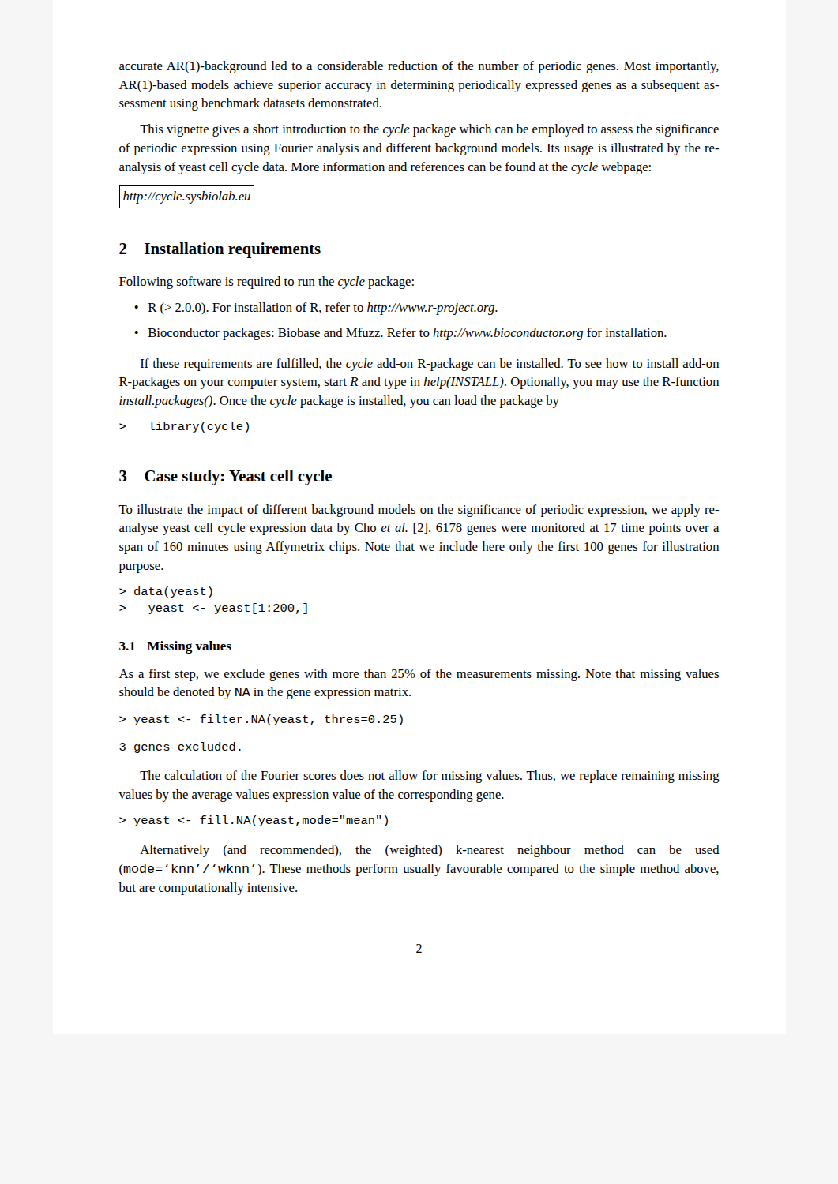accurate AR(1)-background led to a considerable reduction of the number of periodic genes. Most importantly, AR(1)-based models achieve superior accuracy in determining periodically expressed genes as a subsequent assessment using benchmark datasets demonstrated.
This vignette gives a short introduction to the cycle package which can be employed to assess the significance of periodic expression using Fourier analysis and different background models. Its usage is illustrated by the re-analysis of yeast cell cycle data. More information and references can be found at the cycle webpage:
http://cycle.sysbiolab.eu
2 Installation requirements
Following software is required to run the cycle package:
R (> 2.0.0). For installation of R, refer to http://www.r-project.org.
Bioconductor packages: Biobase and Mfuzz. Refer to http://www.bioconductor.org for installation.
If these requirements are fulfilled, the cycle add-on R-package can be installed. To see how to install add-on R-packages on your computer system, start R and type in help(INSTALL). Optionally, you may use the R-function install.packages(). Once the cycle package is installed, you can load the package by
>   library(cycle)
3 Case study: Yeast cell cycle
To illustrate the impact of different background models on the significance of periodic expression, we apply re-analyse yeast cell cycle expression data by Cho et al. [2]. 6178 genes were monitored at 17 time points over a span of 160 minutes using Affymetrix chips. Note that we include here only the first 100 genes for illustration purpose.
> data(yeast)
>   yeast <- yeast[1:200,]
3.1 Missing values
As a first step, we exclude genes with more than 25% of the measurements missing. Note that missing values should be denoted by NA in the gene expression matrix.
> yeast <- filter.NA(yeast, thres=0.25)
3 genes excluded.
The calculation of the Fourier scores does not allow for missing values. Thus, we replace remaining missing values by the average values expression value of the corresponding gene.
> yeast <- fill.NA(yeast,mode="mean")
Alternatively (and recommended), the (weighted) k-nearest neighbour method can be used (mode=‘knn’/‘wknn’). These methods perform usually favourable compared to the simple method above, but are computationally intensive.
2